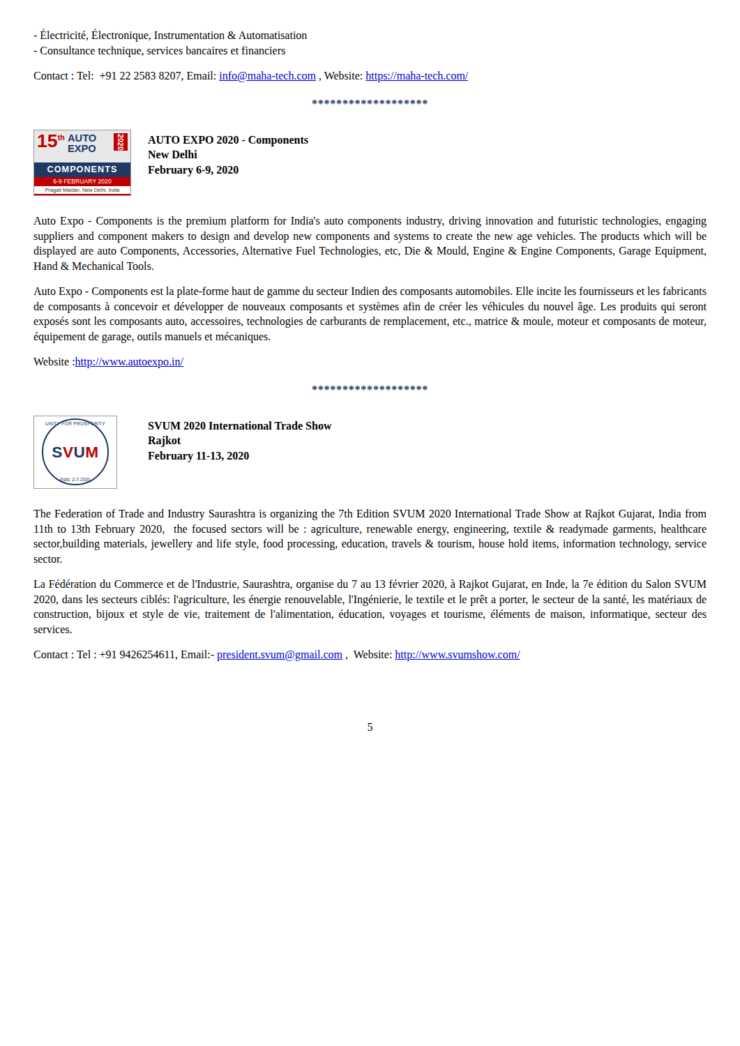- Électricité, Électronique, Instrumentation & Automatisation
- Consultance technique, services bancaires et financiers
Contact : Tel: +91 22 2583 8207, Email: info@maha-tech.com , Website: https://maha-tech.com/
*******************
15th
AUTO
EXPO
2020
COMPONENTS
6-9 FEBRUARY 2020
Pragati Maidan, New Delhi, India
www.autoexpo.in
AUTO EXPO 2020 - Components
New Delhi
February 6-9, 2020
Auto Expo - Components is the premium platform for India's auto components industry, driving innovation and futuristic technologies, engaging suppliers and component makers to design and develop new components and systems to create the new age vehicles. The products which will be displayed are auto Components, Accessories, Alternative Fuel Technologies, etc, Die & Mould, Engine & Engine Components, Garage Equipment, Hand & Mechanical Tools.
Auto Expo - Components est la plate-forme haut de gamme du secteur Indien des composants automobiles. Elle incite les fournisseurs et les fabricants de composants à concevoir et développer de nouveaux composants et systèmes afin de créer les véhicules du nouvel âge. Les produits qui seront exposés sont les composants auto, accessoires, technologies de carburants de remplacement, etc., matrice & moule, moteur et composants de moteur, équipement de garage, outils manuels et mécaniques.
Website :http://www.autoexpo.in/
*******************
UNITY FOR PROSPERITY
SVUM
Estd. 2-7-2001
SVUM 2020 International Trade Show
Rajkot
February 11-13, 2020
The Federation of Trade and Industry Saurashtra is organizing the 7th Edition SVUM 2020 International Trade Show at Rajkot Gujarat, India from 11th to 13th February 2020, the focused sectors will be : agriculture, renewable energy, engineering, textile & readymade garments, healthcare sector,building materials, jewellery and life style, food processing, education, travels & tourism, house hold items, information technology, service sector.
La Fédération du Commerce et de l'Industrie, Saurashtra, organise du 7 au 13 février 2020, à Rajkot Gujarat, en Inde, la 7e édition du Salon SVUM 2020, dans les secteurs ciblés: l'agriculture, les énergie renouvelable, l'Ingénierie, le textile et le prêt a porter, le secteur de la santé, les matériaux de construction, bijoux et style de vie, traitement de l'alimentation, éducation, voyages et tourisme, éléments de maison, informatique, secteur des services.
Contact : Tel : +91 9426254611, Email:- president.svum@gmail.com , Website: http://www.svumshow.com/
5